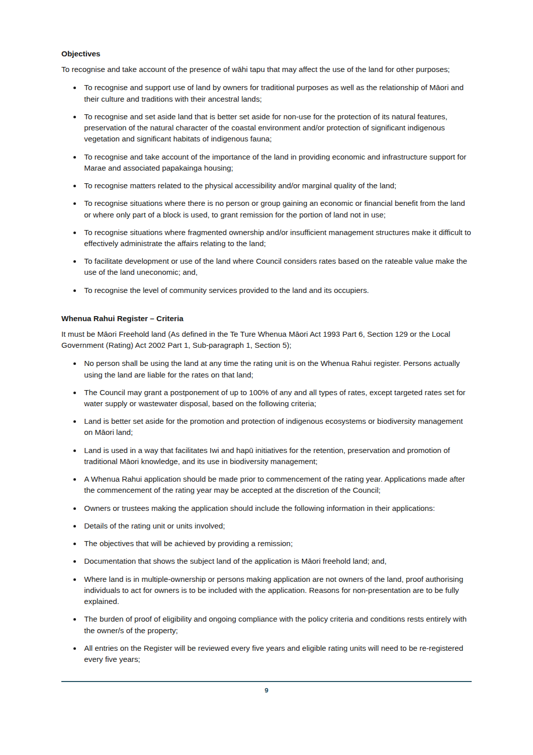Objectives
To recognise and take account of the presence of wāhi tapu that may affect the use of the land for other purposes;
To recognise and support use of land by owners for traditional purposes as well as the relationship of Māori and their culture and traditions with their ancestral lands;
To recognise and set aside land that is better set aside for non-use for the protection of its natural features, preservation of the natural character of the coastal environment and/or protection of significant indigenous vegetation and significant habitats of indigenous fauna;
To recognise and take account of the importance of the land in providing economic and infrastructure support for Marae and associated papakainga housing;
To recognise matters related to the physical accessibility and/or marginal quality of the land;
To recognise situations where there is no person or group gaining an economic or financial benefit from the land or where only part of a block is used, to grant remission for the portion of land not in use;
To recognise situations where fragmented ownership and/or insufficient management structures make it difficult to effectively administrate the affairs relating to the land;
To facilitate development or use of the land where Council considers rates based on the rateable value make the use of the land uneconomic; and,
To recognise the level of community services provided to the land and its occupiers.
Whenua Rahui Register – Criteria
It must be Māori Freehold land (As defined in the Te Ture Whenua Māori Act 1993 Part 6, Section 129 or the Local Government (Rating) Act 2002 Part 1, Sub-paragraph 1, Section 5);
No person shall be using the land at any time the rating unit is on the Whenua Rahui register. Persons actually using the land are liable for the rates on that land;
The Council may grant a postponement of up to 100% of any and all types of rates, except targeted rates set for water supply or wastewater disposal, based on the following criteria;
Land is better set aside for the promotion and protection of indigenous ecosystems or biodiversity management on Māori land;
Land is used in a way that facilitates Iwi and hapū initiatives for the retention, preservation and promotion of traditional Māori knowledge, and its use in biodiversity management;
A Whenua Rahui application should be made prior to commencement of the rating year. Applications made after the commencement of the rating year may be accepted at the discretion of the Council;
Owners or trustees making the application should include the following information in their applications:
Details of the rating unit or units involved;
The objectives that will be achieved by providing a remission;
Documentation that shows the subject land of the application is Māori freehold land; and,
Where land is in multiple-ownership or persons making application are not owners of the land, proof authorising individuals to act for owners is to be included with the application. Reasons for non-presentation are to be fully explained.
The burden of proof of eligibility and ongoing compliance with the policy criteria and conditions rests entirely with the owner/s of the property;
All entries on the Register will be reviewed every five years and eligible rating units will need to be re-registered every five years;
9